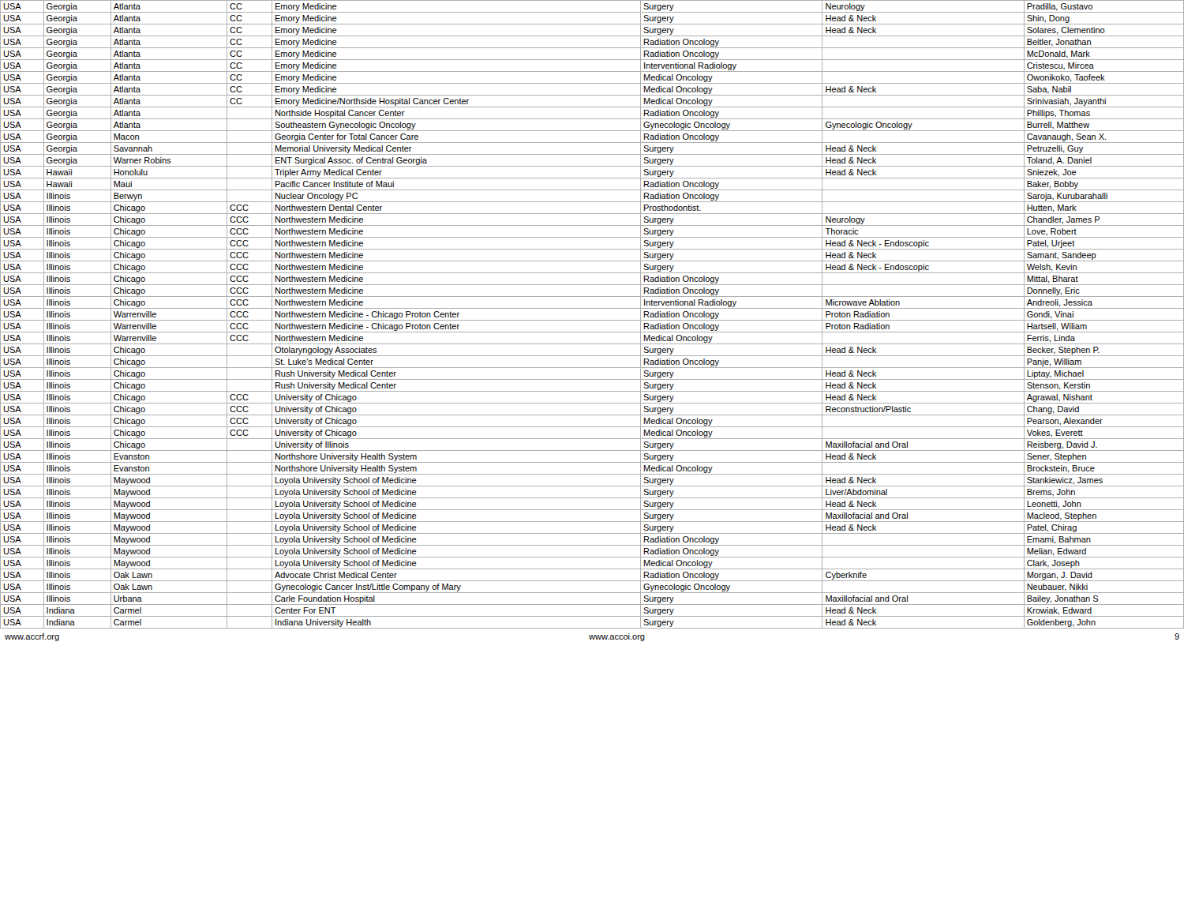| USA | Georgia | Atlanta | CC | Emory Medicine | Surgery | Neurology | Pradilla, Gustavo |
| USA | Georgia | Atlanta | CC | Emory Medicine | Surgery | Head & Neck | Shin, Dong |
| USA | Georgia | Atlanta | CC | Emory Medicine | Surgery | Head & Neck | Solares, Clementino |
| USA | Georgia | Atlanta | CC | Emory Medicine | Radiation Oncology | | Beitler, Jonathan |
| USA | Georgia | Atlanta | CC | Emory Medicine | Radiation Oncology | | McDonald, Mark |
| USA | Georgia | Atlanta | CC | Emory Medicine | Interventional Radiology | | Cristescu, Mircea |
| USA | Georgia | Atlanta | CC | Emory Medicine | Medical Oncology | | Owonikoko, Taofeek |
| USA | Georgia | Atlanta | CC | Emory Medicine | Medical Oncology | Head & Neck | Saba, Nabil |
| USA | Georgia | Atlanta | CC | Emory Medicine/Northside Hospital Cancer Center | Medical Oncology | | Srinivasiah, Jayanthi |
| USA | Georgia | Atlanta | | Northside Hospital Cancer Center | Radiation Oncology | | Phillips, Thomas |
| USA | Georgia | Atlanta | | Southeastern Gynecologic Oncology | Gynecologic Oncology | Gynecologic Oncology | Burrell, Matthew |
| USA | Georgia | Macon | | Georgia Center for Total Cancer Care | Radiation Oncology | | Cavanaugh, Sean X. |
| USA | Georgia | Savannah | | Memorial University Medical Center | Surgery | Head & Neck | Petruzelli, Guy |
| USA | Georgia | Warner Robins | | ENT Surgical Assoc. of Central Georgia | Surgery | Head & Neck | Toland, A. Daniel |
| USA | Hawaii | Honolulu | | Tripler Army Medical Center | Surgery | Head & Neck | Sniezek, Joe |
| USA | Hawaii | Maui | | Pacific Cancer Institute of Maui | Radiation Oncology | | Baker, Bobby |
| USA | Illinois | Berwyn | | Nuclear Oncology PC | Radiation Oncology | | Saroja, Kurubarahalli |
| USA | Illinois | Chicago | CCC | Northwestern Dental Center | Prosthodontist. | | Hutten, Mark |
| USA | Illinois | Chicago | CCC | Northwestern Medicine | Surgery | Neurology | Chandler, James P |
| USA | Illinois | Chicago | CCC | Northwestern Medicine | Surgery | Thoracic | Love, Robert |
| USA | Illinois | Chicago | CCC | Northwestern Medicine | Surgery | Head & Neck - Endoscopic | Patel, Urjeet |
| USA | Illinois | Chicago | CCC | Northwestern Medicine | Surgery | Head & Neck | Samant, Sandeep |
| USA | Illinois | Chicago | CCC | Northwestern Medicine | Surgery | Head & Neck - Endoscopic | Welsh, Kevin |
| USA | Illinois | Chicago | CCC | Northwestern Medicine | Radiation Oncology | | Mittal, Bharat |
| USA | Illinois | Chicago | CCC | Northwestern Medicine | Radiation Oncology | | Donnelly, Eric |
| USA | Illinois | Chicago | CCC | Northwestern Medicine | Interventional Radiology | Microwave Ablation | Andreoli, Jessica |
| USA | Illinois | Warrenville | CCC | Northwestern Medicine - Chicago Proton Center | Radiation Oncology | Proton Radiation | Gondi, Vinai |
| USA | Illinois | Warrenville | CCC | Northwestern Medicine - Chicago Proton Center | Radiation Oncology | Proton Radiation | Hartsell, Wiliam |
| USA | Illinois | Warrenville | CCC | Northwestern Medicine | Medical Oncology | | Ferris, Linda |
| USA | Illinois | Chicago | | Otolaryngology Associates | Surgery | Head & Neck | Becker, Stephen P. |
| USA | Illinois | Chicago | | St. Luke's Medical Center | Radiation Oncology | | Panje, William |
| USA | Illinois | Chicago | | Rush University Medical Center | Surgery | Head & Neck | Liptay, Michael |
| USA | Illinois | Chicago | | Rush University Medical Center | Surgery | Head & Neck | Stenson, Kerstin |
| USA | Illinois | Chicago | CCC | University of Chicago | Surgery | Head & Neck | Agrawal, Nishant |
| USA | Illinois | Chicago | CCC | University of Chicago | Surgery | Reconstruction/Plastic | Chang, David |
| USA | Illinois | Chicago | CCC | University of Chicago | Medical Oncology | | Pearson, Alexander |
| USA | Illinois | Chicago | CCC | University of Chicago | Medical Oncology | | Vokes, Everett |
| USA | Illinois | Chicago | | University of Illinois | Surgery | Maxillofacial and Oral | Reisberg, David J. |
| USA | Illinois | Evanston | | Northshore University Health System | Surgery | Head & Neck | Sener, Stephen |
| USA | Illinois | Evanston | | Northshore University Health System | Medical Oncology | | Brockstein, Bruce |
| USA | Illinois | Maywood | | Loyola University School of Medicine | Surgery | Head & Neck | Stankiewicz, James |
| USA | Illinois | Maywood | | Loyola University School of Medicine | Surgery | Liver/Abdominal | Brems, John |
| USA | Illinois | Maywood | | Loyola University School of Medicine | Surgery | Head & Neck | Leonetti, John |
| USA | Illinois | Maywood | | Loyola University School of Medicine | Surgery | Maxillofacial and Oral | Macleod, Stephen |
| USA | Illinois | Maywood | | Loyola University School of Medicine | Surgery | Head & Neck | Patel, Chirag |
| USA | Illinois | Maywood | | Loyola University School of Medicine | Radiation Oncology | | Emami, Bahman |
| USA | Illinois | Maywood | | Loyola University School of Medicine | Radiation Oncology | | Melian, Edward |
| USA | Illinois | Maywood | | Loyola University School of Medicine | Medical Oncology | | Clark, Joseph |
| USA | Illinois | Oak Lawn | | Advocate Christ Medical Center | Radiation Oncology | Cyberknife | Morgan, J. David |
| USA | Illinois | Oak Lawn | | Gynecologic Cancer Inst/Little Company of Mary | Gynecologic Oncology | | Neubauer, Nikki |
| USA | Illinois | Urbana | | Carle Foundation Hospital | Surgery | Maxillofacial and Oral | Bailey, Jonathan S |
| USA | Indiana | Carmel | | Center For ENT | Surgery | Head & Neck | Krowiak, Edward |
| USA | Indiana | Carmel | | Indiana University Health | Surgery | Head & Neck | Goldenberg, John |
www.accrf.org www.accoi.org 9